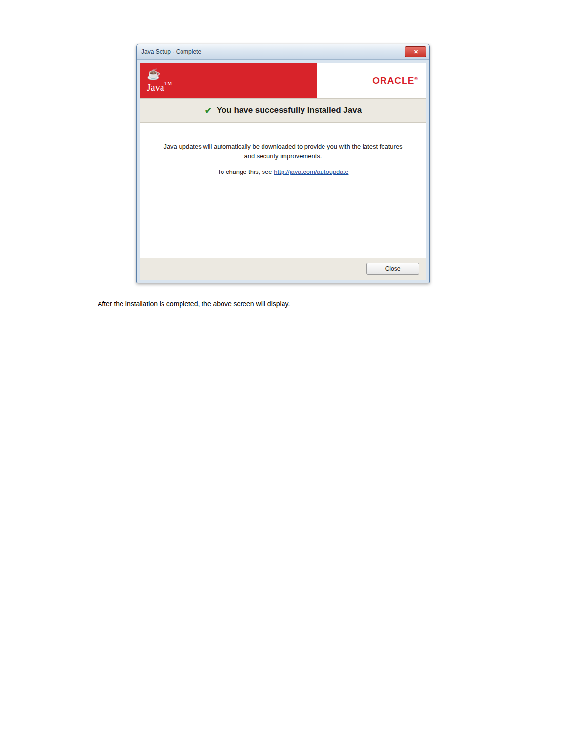Java Setup - Complete ✕
☕ Java™
ORACLE®
✔You have successfully installed Java
Java updates will automatically be downloaded to provide you with the latest features and security improvements.
To change this, see http://java.com/autoupdate
Close
After the installation is completed, the above screen will display.